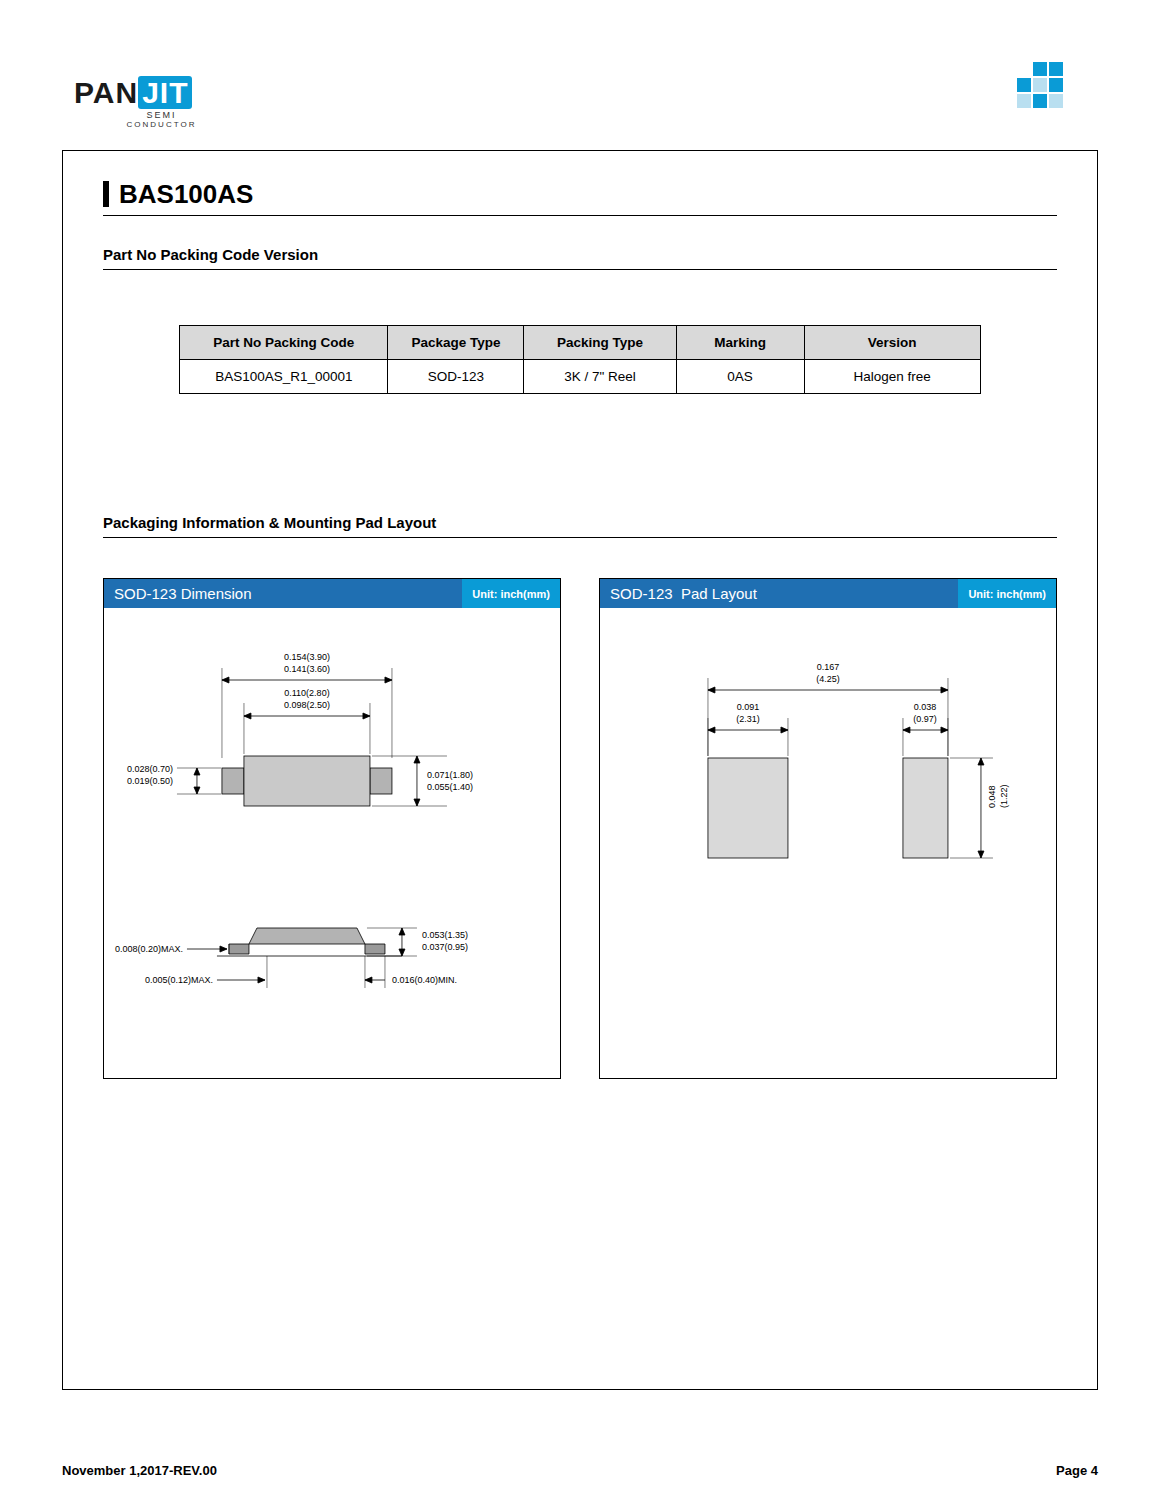PANJIT
SEMI
CONDUCTOR
BAS100AS
Part No Packing Code Version
| Part No Packing Code | Package Type | Packing Type | Marking | Version |
| --- | --- | --- | --- | --- |
| BAS100AS_R1_00001 | SOD-123 | 3K / 7" Reel | 0AS | Halogen free |
Packaging Information & Mounting Pad Layout
SOD-123 Dimension
Unit: inch(mm)
0.154(3.90) 0.141(3.60) 0.110(2.80) 0.098(2.50) 0.028(0.70) 0.019(0.50) 0.071(1.80) 0.055(1.40) 0.008(0.20)MAX. 0.053(1.35) 0.037(0.95) 0.005(0.12)MAX. 0.016(0.40)MIN.
SOD-123 Pad Layout
Unit: inch(mm)
0.167 (4.25) 0.091 (2.31) 0.038 (0.97) 0.048 (1.22)
November 1,2017-REV.00
Page 4